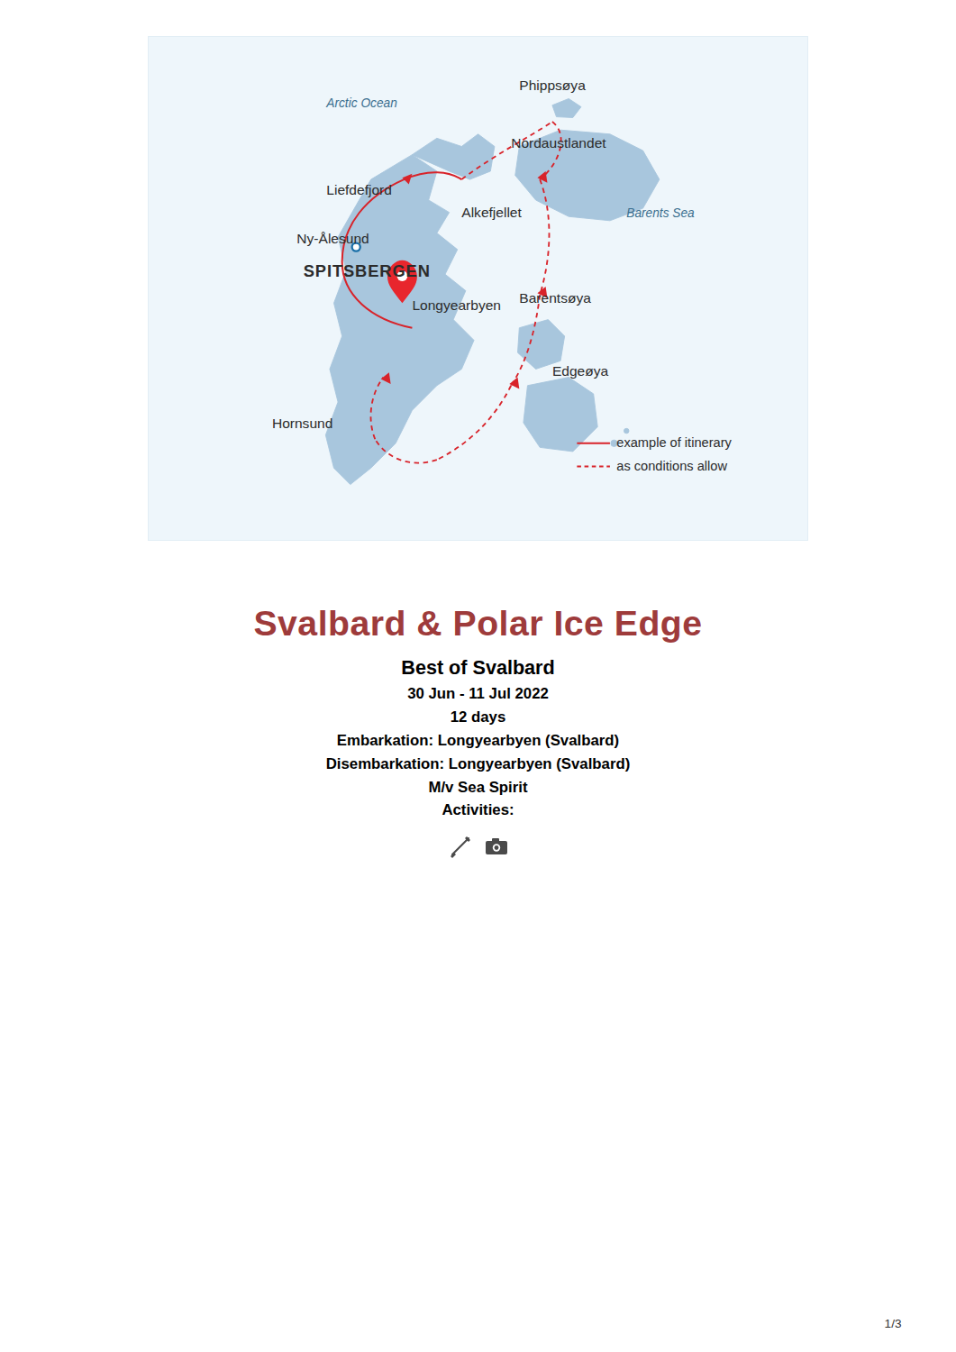Arctic Ocean Phippsøya Nordaustlandet Liefdefjord Alkefjellet Barents Sea Ny-Ålesund SPITSBERGEN Longyearbyen Barentsøya Edgeøya Hornsund example of itinerary as conditions allow
Svalbard & Polar Ice Edge
Best of Svalbard
30 Jun - 11 Jul 2022 12 days Embarkation: Longyearbyen (Svalbard) Disembarkation: Longyearbyen (Svalbard) M/v Sea Spirit
Activities:
1/3